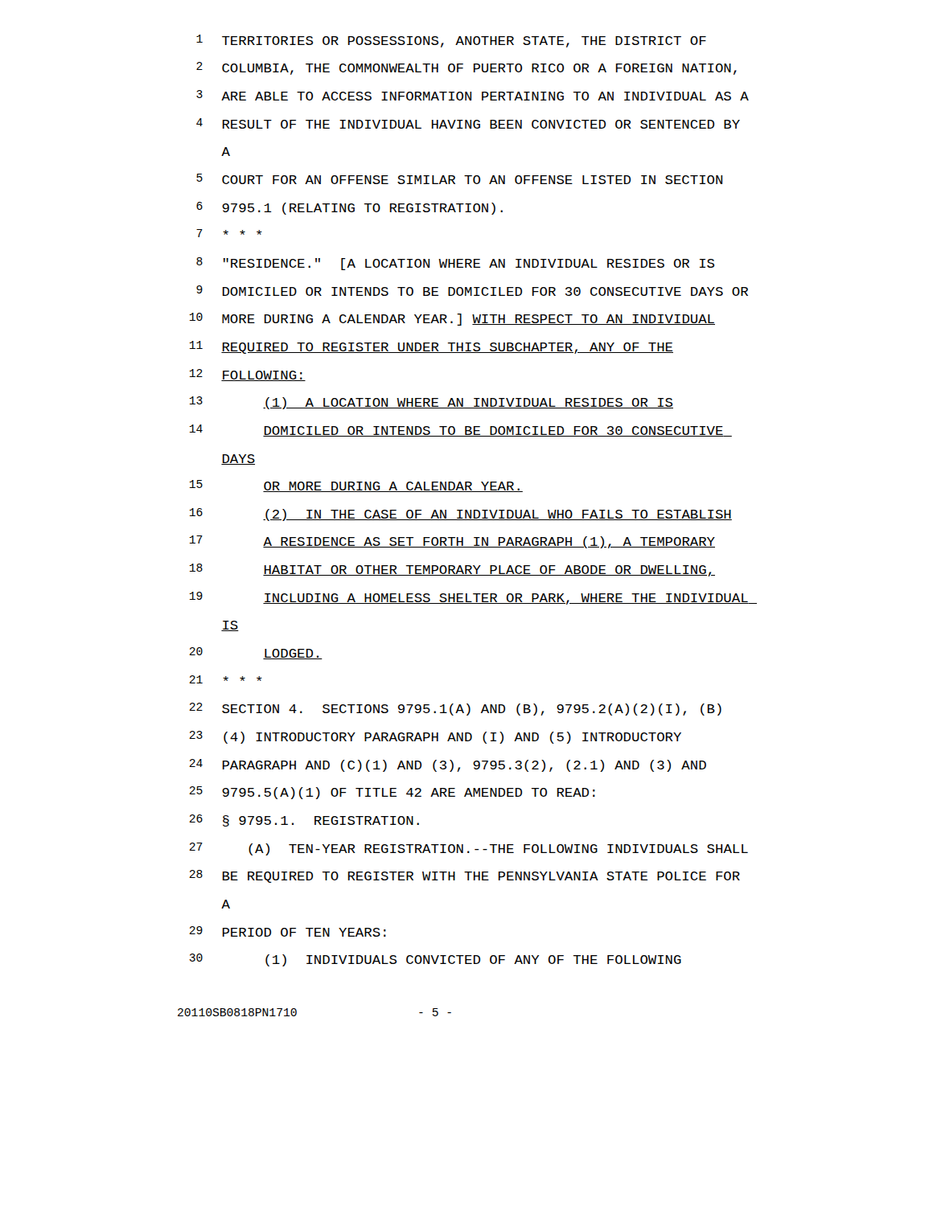TERRITORIES OR POSSESSIONS, ANOTHER STATE, THE DISTRICT OF
COLUMBIA, THE COMMONWEALTH OF PUERTO RICO OR A FOREIGN NATION,
ARE ABLE TO ACCESS INFORMATION PERTAINING TO AN INDIVIDUAL AS A
RESULT OF THE INDIVIDUAL HAVING BEEN CONVICTED OR SENTENCED BY A
COURT FOR AN OFFENSE SIMILAR TO AN OFFENSE LISTED IN SECTION
9795.1 (RELATING TO REGISTRATION).
* * *
"RESIDENCE." [A LOCATION WHERE AN INDIVIDUAL RESIDES OR IS
DOMICILED OR INTENDS TO BE DOMICILED FOR 30 CONSECUTIVE DAYS OR
MORE DURING A CALENDAR YEAR.] WITH RESPECT TO AN INDIVIDUAL
REQUIRED TO REGISTER UNDER THIS SUBCHAPTER, ANY OF THE
FOLLOWING:
(1) A LOCATION WHERE AN INDIVIDUAL RESIDES OR IS
DOMICILED OR INTENDS TO BE DOMICILED FOR 30 CONSECUTIVE DAYS
OR MORE DURING A CALENDAR YEAR.
(2) IN THE CASE OF AN INDIVIDUAL WHO FAILS TO ESTABLISH
A RESIDENCE AS SET FORTH IN PARAGRAPH (1), A TEMPORARY
HABITAT OR OTHER TEMPORARY PLACE OF ABODE OR DWELLING,
INCLUDING A HOMELESS SHELTER OR PARK, WHERE THE INDIVIDUAL IS
LODGED.
* * *
SECTION 4. SECTIONS 9795.1(A) AND (B), 9795.2(A)(2)(I), (B)
(4) INTRODUCTORY PARAGRAPH AND (I) AND (5) INTRODUCTORY
PARAGRAPH AND (C)(1) AND (3), 9795.3(2), (2.1) AND (3) AND
9795.5(A)(1) OF TITLE 42 ARE AMENDED TO READ:
§ 9795.1. REGISTRATION.
(A) TEN-YEAR REGISTRATION.--THE FOLLOWING INDIVIDUALS SHALL
BE REQUIRED TO REGISTER WITH THE PENNSYLVANIA STATE POLICE FOR A
PERIOD OF TEN YEARS:
(1) INDIVIDUALS CONVICTED OF ANY OF THE FOLLOWING
20110SB0818PN1710 - 5 -